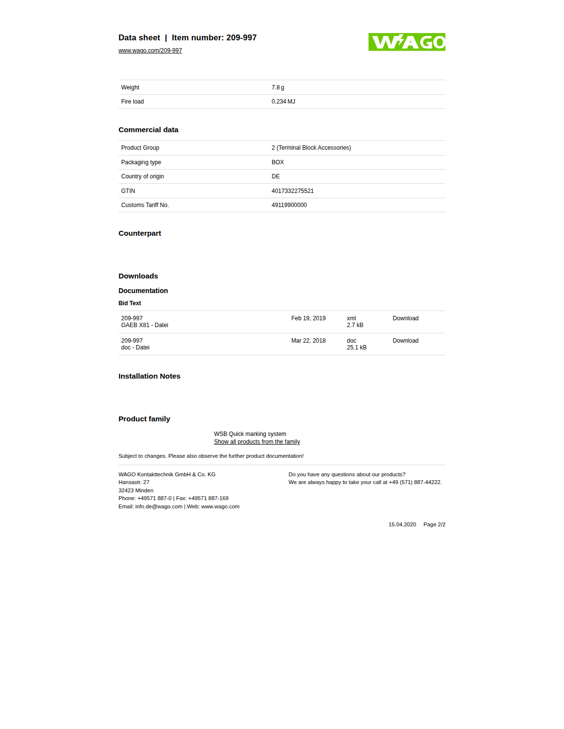Data sheet | Item number: 209-997
www.wago.com/209-997
| Weight | 7.8 g |
| Fire load | 0.234 MJ |
Commercial data
| Product Group | 2 (Terminal Block Accessories) |
| Packaging type | BOX |
| Country of origin | DE |
| GTIN | 4017332275521 |
| Customs Tariff No. | 49119900000 |
Counterpart
Downloads
Documentation
Bid Text
| 209-997 GAEB X81 - Datei | Feb 19, 2019 | xml 2.7 kB | Download |
| 209-997 doc - Datei | Mar 22, 2018 | doc 25.1 kB | Download |
Installation Notes
Product family
WSB Quick marking system
Show all products from the family
Subject to changes. Please also observe the further product documentation!
WAGO Kontakttechnik GmbH & Co. KG
Hansastr. 27
32423 Minden
Phone: +49571 887-0 | Fax: +49571 887-169
Email: info.de@wago.com | Web: www.wago.com
Do you have any questions about our products?
We are always happy to take your call at +49 (571) 887-44222.
15.04.2020Page 2/2